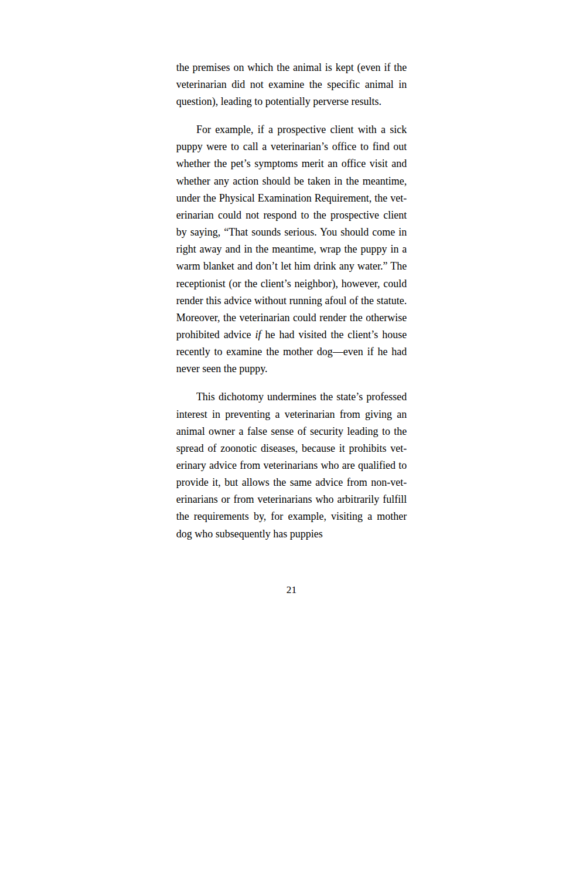the premises on which the animal is kept (even if the veterinarian did not examine the specific animal in question), leading to potentially perverse results.
For example, if a prospective client with a sick puppy were to call a veterinarian’s office to find out whether the pet’s symptoms merit an office visit and whether any action should be taken in the meantime, under the Physical Examination Requirement, the veterinarian could not respond to the prospective client by saying, “That sounds serious. You should come in right away and in the meantime, wrap the puppy in a warm blanket and don’t let him drink any water.” The receptionist (or the client’s neighbor), however, could render this advice without running afoul of the statute. Moreover, the veterinarian could render the otherwise prohibited advice if he had visited the client’s house recently to examine the mother dog—even if he had never seen the puppy.
This dichotomy undermines the state’s professed interest in preventing a veterinarian from giving an animal owner a false sense of security leading to the spread of zoonotic diseases, because it prohibits veterinary advice from veterinarians who are qualified to provide it, but allows the same advice from non-veterinarians or from veterinarians who arbitrarily fulfill the requirements by, for example, visiting a mother dog who subsequently has puppies
21